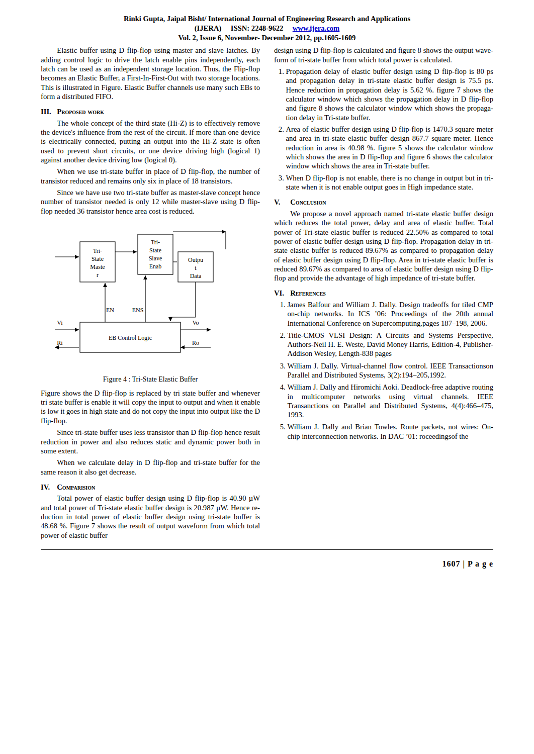Rinki Gupta, Jaipal Bisht/ International Journal of Engineering Research and Applications (IJERA) ISSN: 2248-9622 www.ijera.com Vol. 2, Issue 6, November- December 2012, pp.1605-1609
Elastic buffer using D flip-flop using master and slave latches. By adding control logic to drive the latch enable pins independently, each latch can be used as an independent storage location. Thus, the Flip-flop becomes an Elastic Buffer, a First-In-First-Out with two storage locations. This is illustrated in Figure. Elastic Buffer channels use many such EBs to form a distributed FIFO.
III. Proposed work
The whole concept of the third state (Hi-Z) is to effectively remove the device's influence from the rest of the circuit. If more than one device is electrically connected, putting an output into the Hi-Z state is often used to prevent short circuits, or one device driving high (logical 1) against another device driving low (logical 0).
When we use tri-state buffer in place of D flip-flop, the number of transistor reduced and remains only six in place of 18 transistors.
Since we have use two tri-state buffer as master-slave concept hence number of transistor needed is only 12 while master-slave using D flip-flop needed 36 transistor hence area cost is reduced.
Tri- State Maste r Tri- State Slave Enab Outpu t Data EB Control Logic EN ENS Vi Ri Vo Ro
Figure 4 : Tri-State Elastic Buffer
Figure shows the D flip-flop is replaced by tri state buffer and whenever tri state buffer is enable it will copy the input to output and when it enable is low it goes in high state and do not copy the input into output like the D flip-flop.
Since tri-state buffer uses less transistor than D flip-flop hence result reduction in power and also reduces static and dynamic power both in some extent.
When we calculate delay in D flip-flop and tri-state buffer for the same reason it also get decrease.
IV. Comparision
Total power of elastic buffer design using D flip-flop is 40.90 µW and total power of Tri-state elastic buffer design is 20.987 µW. Hence reduction in total power of elastic buffer design using tri-state buffer is 48.68 %. Figure 7 shows the result of output waveform from which total power of elastic buffer
design using D flip-flop is calculated and figure 8 shows the output waveform of tri-state buffer from which total power is calculated.
Propagation delay of elastic buffer design using D flip-flop is 80 ps and propagation delay in tri-state elastic buffer design is 75.5 ps. Hence reduction in propagation delay is 5.62 %. figure 7 shows the calculator window which shows the propagation delay in D flip-flop and figure 8 shows the calculator window which shows the propagation delay in Tri-state buffer.
Area of elastic buffer design using D flip-flop is 1470.3 square meter and area in tri-state elastic buffer design 867.7 square meter. Hence reduction in area is 40.98 %. figure 5 shows the calculator window which shows the area in D flip-flop and figure 6 shows the calculator window which shows the area in Tri-state buffer.
When D flip-flop is not enable, there is no change in output but in tri-state when it is not enable output goes in High impedance state.
V. Conclusion
We propose a novel approach named tri-state elastic buffer design which reduces the total power, delay and area of elastic buffer. Total power of Tri-state elastic buffer is reduced 22.50% as compared to total power of elastic buffer design using D flip-flop. Propagation delay in tri-state elastic buffer is reduced 89.67% as compared to propagation delay of elastic buffer design using D flip-flop. Area in tri-state elastic buffer is reduced 89.67% as compared to area of elastic buffer design using D flip-flop and provide the advantage of high impedance of tri-state buffer.
VI. References
James Balfour and William J. Dally. Design tradeoffs for tiled CMP on-chip networks. In ICS ’06: Proceedings of the 20th annual International Conference on Supercomputing,pages 187–198, 2006.
Title-CMOS VLSI Design: A Circuits and Systems Perspective, Authors-Neil H. E. Weste, David Money Harris, Edition-4, Publisher-Addison Wesley, Length-838 pages
William J. Dally. Virtual-channel flow control. IEEE Transactionson Parallel and Distributed Systems, 3(2):194–205,1992.
William J. Dally and Hiromichi Aoki. Deadlock-free adaptive routing in multicomputer networks using virtual channels. IEEE Transanctions on Parallel and Distributed Systems, 4(4):466–475, 1993.
William J. Dally and Brian Towles. Route packets, not wires: On-chip interconnection networks. In DAC ’01: roceedingsof the
1607 | P a g e